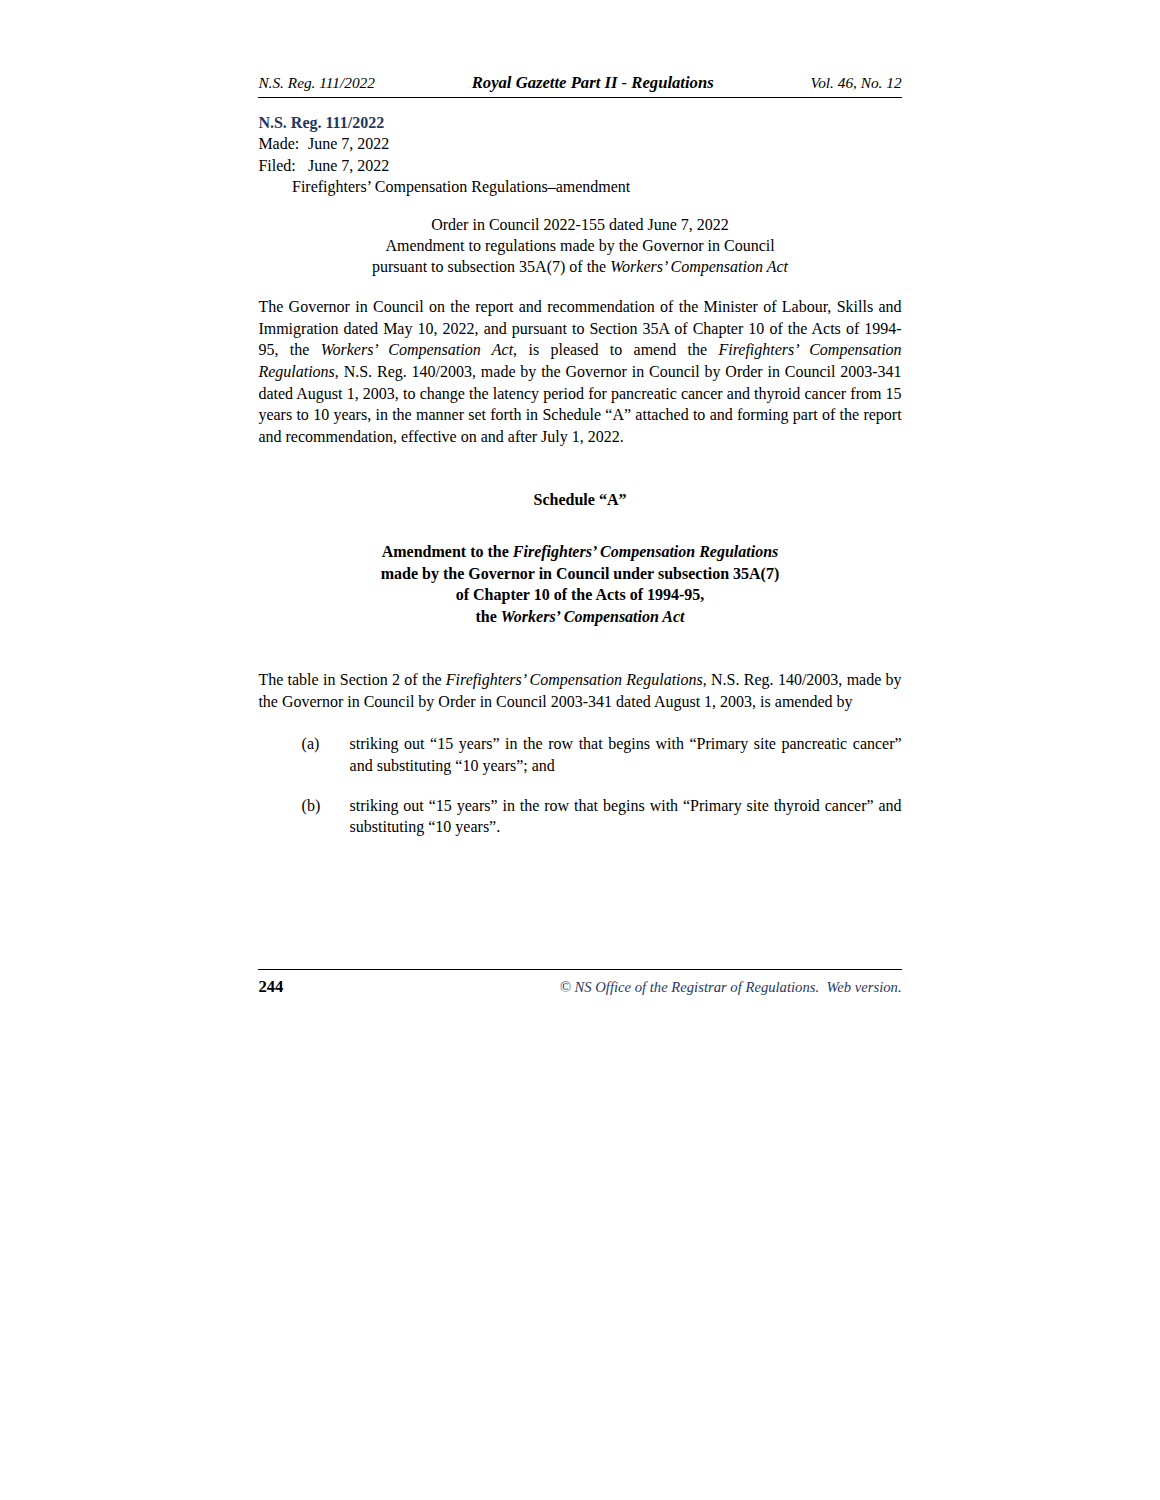N.S. Reg. 111/2022
Royal Gazette Part II - Regulations
Vol. 46, No. 12
N.S. Reg. 111/2022
Made: June 7, 2022
Filed: June 7, 2022
Firefighters’ Compensation Regulations–amendment
Order in Council 2022-155 dated June 7, 2022
Amendment to regulations made by the Governor in Council
pursuant to subsection 35A(7) of the Workers’ Compensation Act
The Governor in Council on the report and recommendation of the Minister of Labour, Skills and Immigration dated May 10, 2022, and pursuant to Section 35A of Chapter 10 of the Acts of 1994-95, the Workers’ Compensation Act, is pleased to amend the Firefighters’ Compensation Regulations, N.S. Reg. 140/2003, made by the Governor in Council by Order in Council 2003-341 dated August 1, 2003, to change the latency period for pancreatic cancer and thyroid cancer from 15 years to 10 years, in the manner set forth in Schedule “A” attached to and forming part of the report and recommendation, effective on and after July 1, 2022.
Schedule “A”
Amendment to the Firefighters’ Compensation Regulations
made by the Governor in Council under subsection 35A(7)
of Chapter 10 of the Acts of 1994-95,
the Workers’ Compensation Act
The table in Section 2 of the Firefighters’ Compensation Regulations, N.S. Reg. 140/2003, made by the Governor in Council by Order in Council 2003-341 dated August 1, 2003, is amended by
(a) striking out “15 years” in the row that begins with “Primary site pancreatic cancer” and substituting “10 years”; and
(b) striking out “15 years” in the row that begins with “Primary site thyroid cancer” and substituting “10 years”.
244
© NS Office of the Registrar of Regulations. Web version.